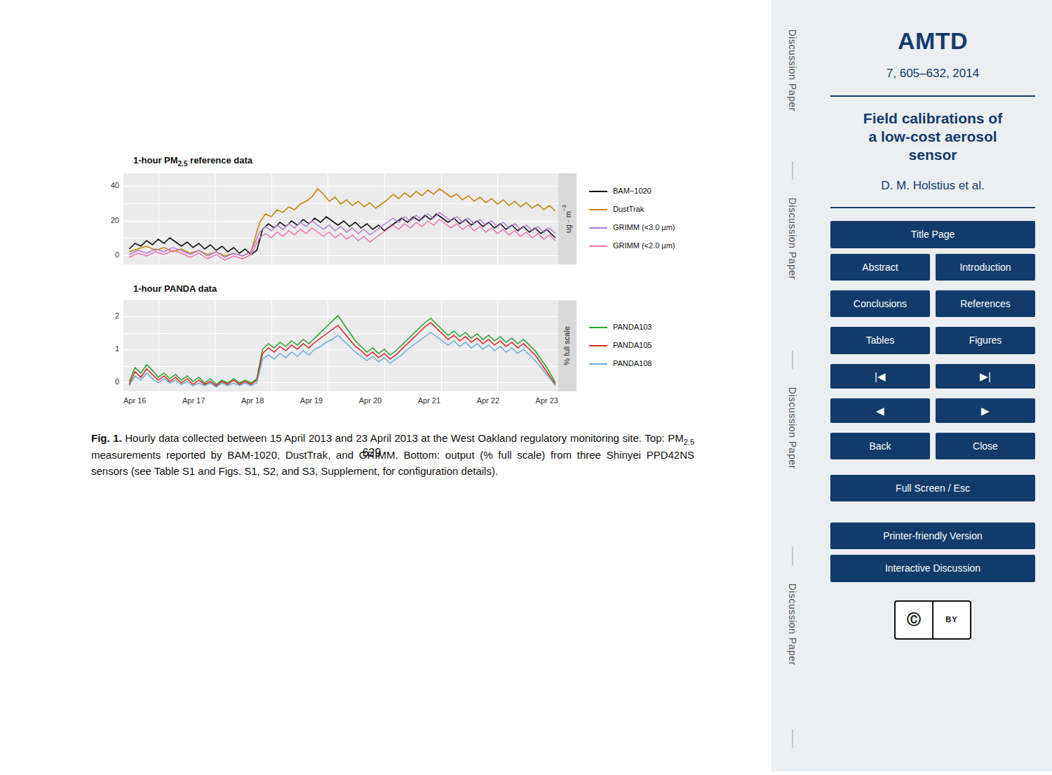AMTD
7, 605–632, 2014
Field calibrations of
a low-cost aerosol
sensor
D. M. Holstius et al.
Title Page
Abstract Introduction
Conclusions References
Tables Figures
|◀ ▶|
◀ ▶
Back Close
Full Screen / Esc
Printer-friendly Version Interactive Discussion
Ⓒ BY
Discussion Paper
Discussion Paper
Discussion Paper
Discussion Paper
1-hour PM2.5 reference data
40 20 0
ug · m−3
BAM−1020
DustTrak
GRIMM (<3.0 µm)
GRIMM (<2.0 µm)
1-hour PANDA data
2 1 0
% full scale
PANDA103
PANDA105
PANDA108
Apr 16 Apr 17 Apr 18 Apr 19 Apr 20 Apr 21 Apr 22 Apr 23
Fig. 1. Hourly data collected between 15 April 2013 and 23 April 2013 at the West Oakland regulatory monitoring site. Top: PM2.5 measurements reported by BAM-1020, DustTrak, and GRIMM. Bottom: output (% full scale) from three Shinyei PPD42NS sensors (see Table S1 and Figs. S1, S2, and S3, Supplement, for configuration details).
629